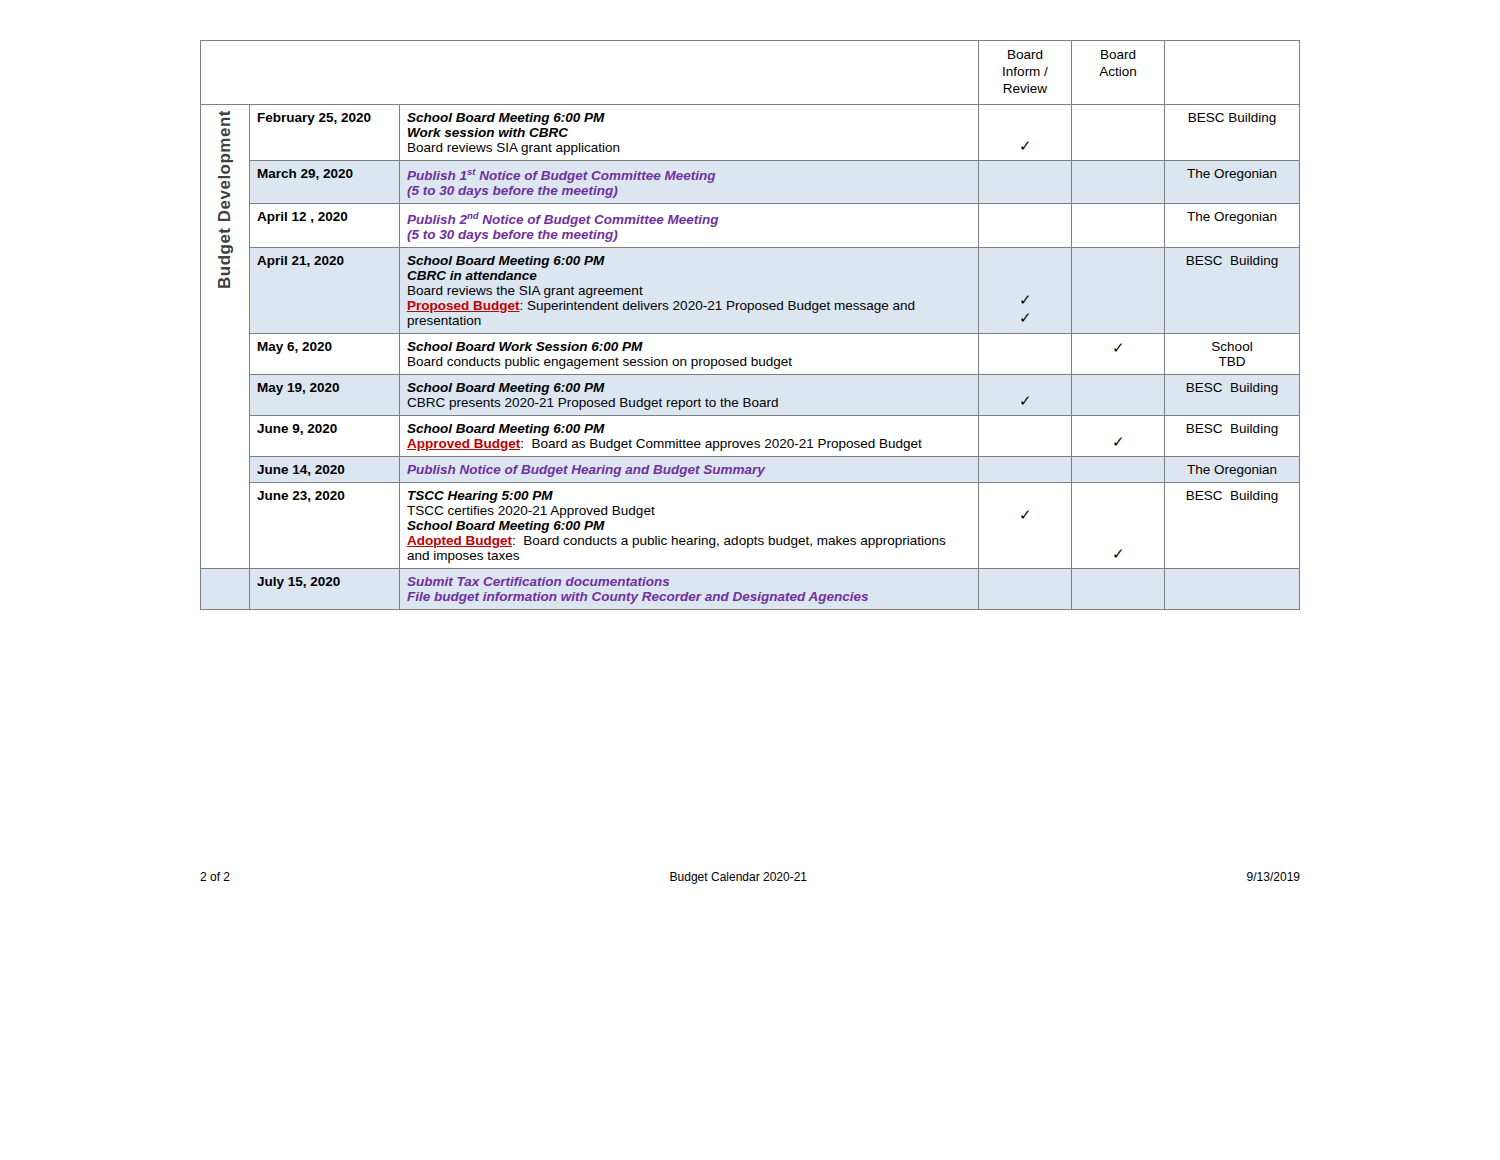| | Board Inform / Review | Board Action | |
| Budget Development | February 25, 2020 | School Board Meeting 6:00 PM Work session with CBRC Board reviews SIA grant application | ✓ | | BESC Building |
| March 29, 2020 | Publish 1 st Notice of Budget Committee Meeting (5 to 30 days before the meeting) | | | The Oregonian |
| April 12 , 2020 | Publish 2 nd Notice of Budget Committee Meeting (5 to 30 days before the meeting) | | | The Oregonian |
| April 21, 2020 | School Board Meeting 6:00 PM CBRC in attendance Board reviews the SIA grant agreement Proposed Budget : Superintendent delivers 2020-21 Proposed Budget message and presentation | ✓ ✓ | | BESC Building |
| May 6, 2020 | School Board Work Session 6:00 PM Board conducts public engagement session on proposed budget | | ✓ | School TBD |
| May 19, 2020 | School Board Meeting 6:00 PM CBRC presents 2020-21 Proposed Budget report to the Board | ✓ | | BESC Building |
| June 9, 2020 | School Board Meeting 6:00 PM Approved Budget : Board as Budget Committee approves 2020-21 Proposed Budget | | ✓ | BESC Building |
| June 14, 2020 | Publish Notice of Budget Hearing and Budget Summary | | | The Oregonian |
| June 23, 2020 | TSCC Hearing 5:00 PM TSCC certifies 2020-21 Approved Budget School Board Meeting 6:00 PM Adopted Budget : Board conducts a public hearing, adopts budget, makes appropriations and imposes taxes | ✓ | ✓ | BESC Building |
| | July 15, 2020 | Submit Tax Certification documentations File budget information with County Recorder and Designated Agencies | | | |
2 of 2 Budget Calendar 2020-21 9/13/2019